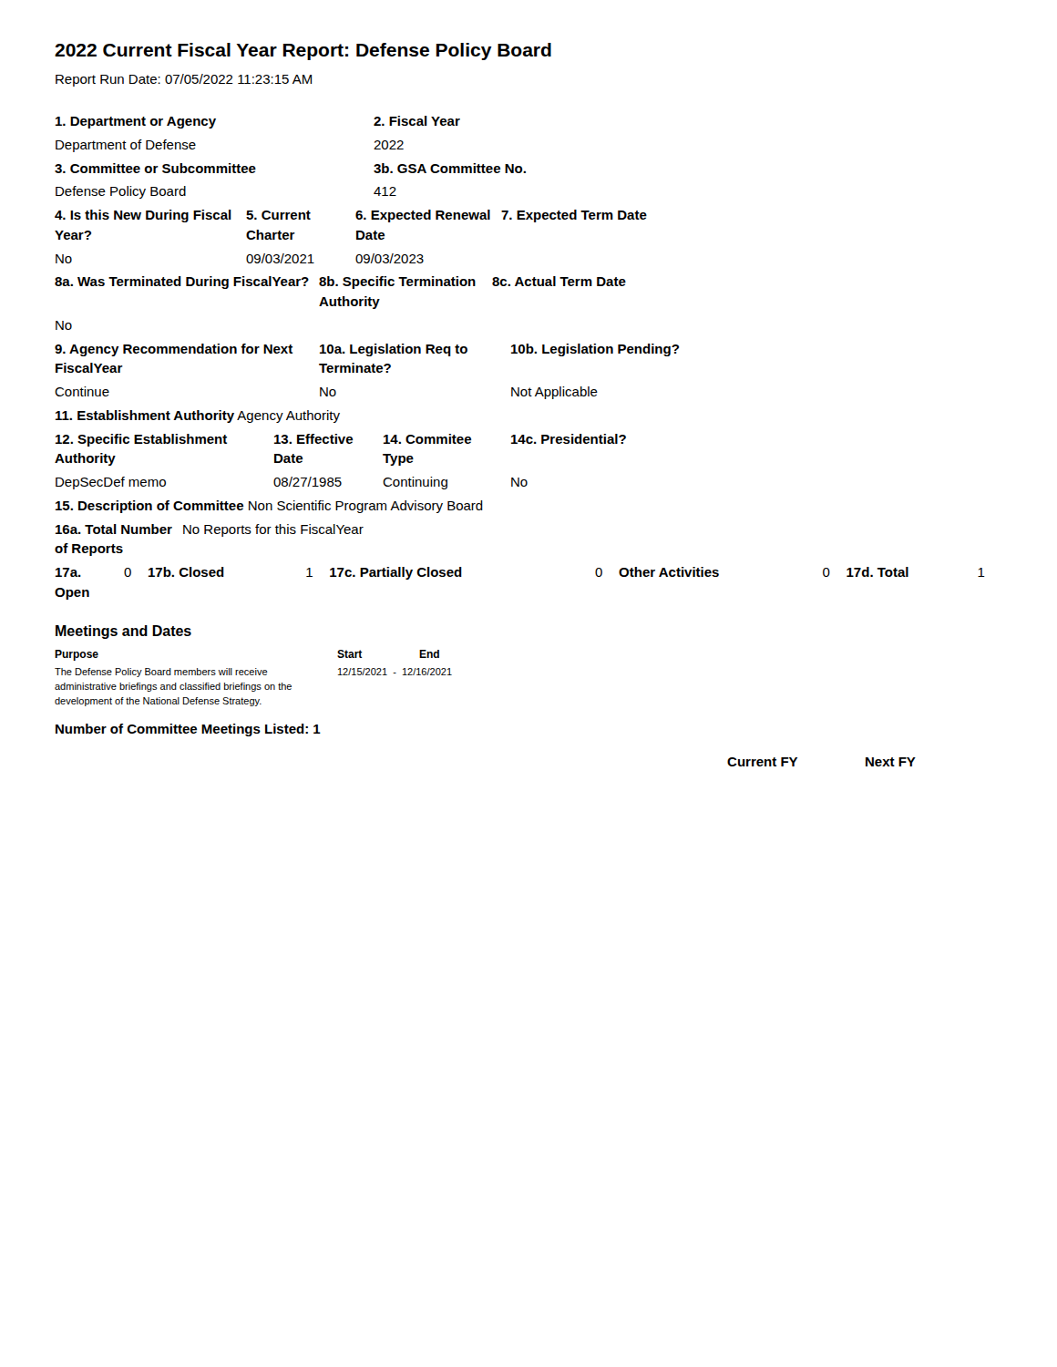2022 Current Fiscal Year Report: Defense Policy Board
Report Run Date: 07/05/2022 11:23:15 AM
| 1. Department or Agency | 2. Fiscal Year |
| Department of Defense | 2022 |
| 3. Committee or Subcommittee | 3b. GSA Committee No. |
| Defense Policy Board | 412 |
| 4. Is this New During Fiscal Year? | 5. Current Charter | 6. Expected Renewal Date | 7. Expected Term Date |
| No | 09/03/2021 | 09/03/2023 | |
| 8a. Was Terminated During FiscalYear? | 8b. Specific Termination Authority | 8c. Actual Term Date |
| No | | |
| 9. Agency Recommendation for Next FiscalYear | 10a. Legislation Req to Terminate? | 10b. Legislation Pending? |
| Continue | No | Not Applicable |
| 11. Establishment Authority Agency Authority |
| 12. Specific Establishment Authority | 13. Effective Date | 14. Commitee Type | 14c. Presidential? |
| DepSecDef memo | 08/27/1985 | Continuing | No |
| 15. Description of Committee Non Scientific Program Advisory Board |
| 16a. Total Number of Reports | No Reports for this FiscalYear |
| 17a. Open | 0 | 17b. Closed | 1 | 17c. Partially Closed | 0 | Other Activities | 0 | 17d. Total | 1 |
Meetings and Dates
| Purpose | Start | End |
| --- | --- | --- |
| The Defense Policy Board members will receive administrative briefings and classified briefings on the development of the National Defense Strategy. | 12/15/2021 - 12/16/2021 |
Number of Committee Meetings Listed: 1
| | Current FY | Next FY |